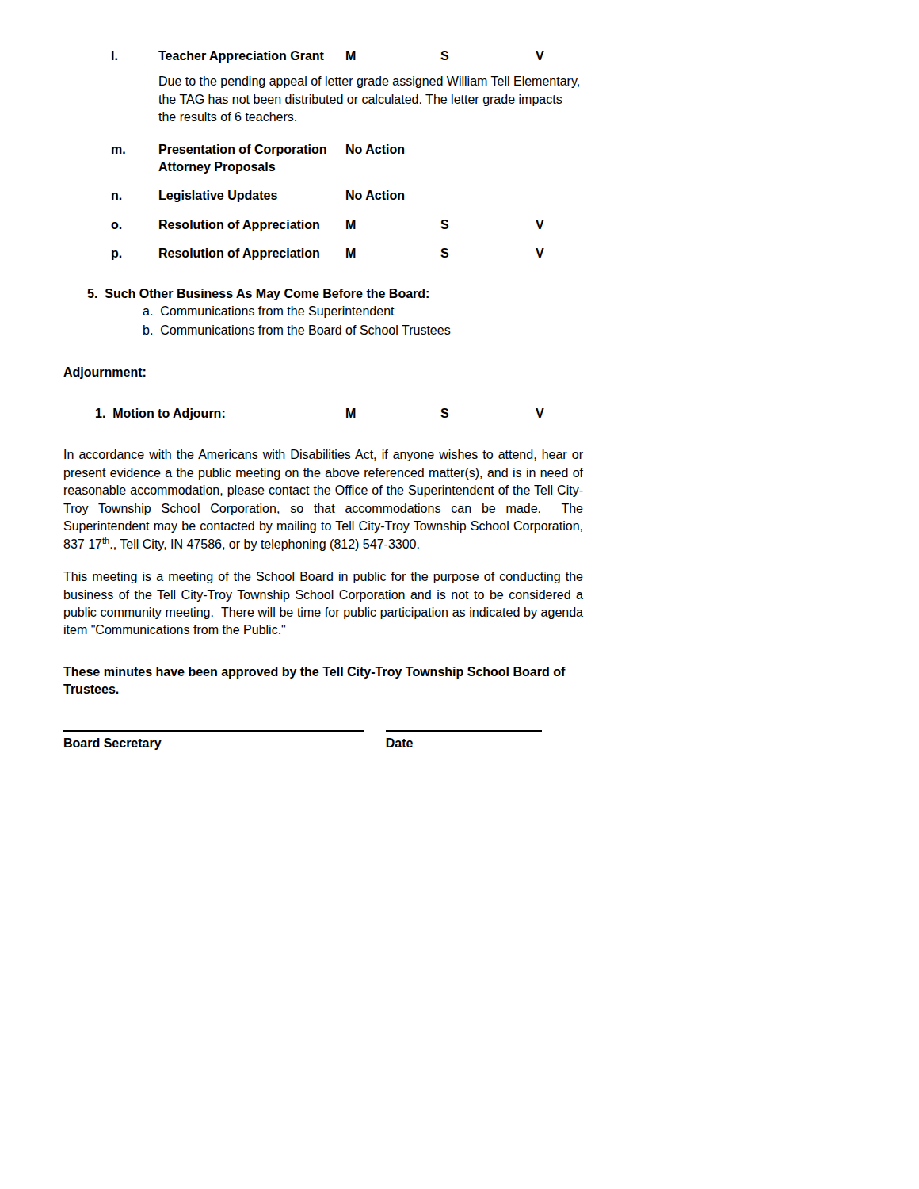l.
Teacher Appreciation Grant
M
S
V
Due to the pending appeal of letter grade assigned William Tell Elementary, the TAG has not been distributed or calculated. The letter grade impacts the results of 6 teachers.
m.
Presentation of Corporation Attorney Proposals
No Action
n.
Legislative Updates
No Action
o.
Resolution of Appreciation
M
S
V
p.
Resolution of Appreciation
M
S
V
5. Such Other Business As May Come Before the Board:
a. Communications from the Superintendent
b. Communications from the Board of School Trustees
Adjournment:
1. Motion to Adjourn:
M
S
V
In accordance with the Americans with Disabilities Act, if anyone wishes to attend, hear or present evidence a the public meeting on the above referenced matter(s), and is in need of reasonable accommodation, please contact the Office of the Superintendent of the Tell City-Troy Township School Corporation, so that accommodations can be made. The Superintendent may be contacted by mailing to Tell City-Troy Township School Corporation, 837 17th., Tell City, IN 47586, or by telephoning (812) 547-3300.
This meeting is a meeting of the School Board in public for the purpose of conducting the business of the Tell City-Troy Township School Corporation and is not to be considered a public community meeting. There will be time for public participation as indicated by agenda item "Communications from the Public."
These minutes have been approved by the Tell City-Troy Township School Board of Trustees.
Board Secretary
Date